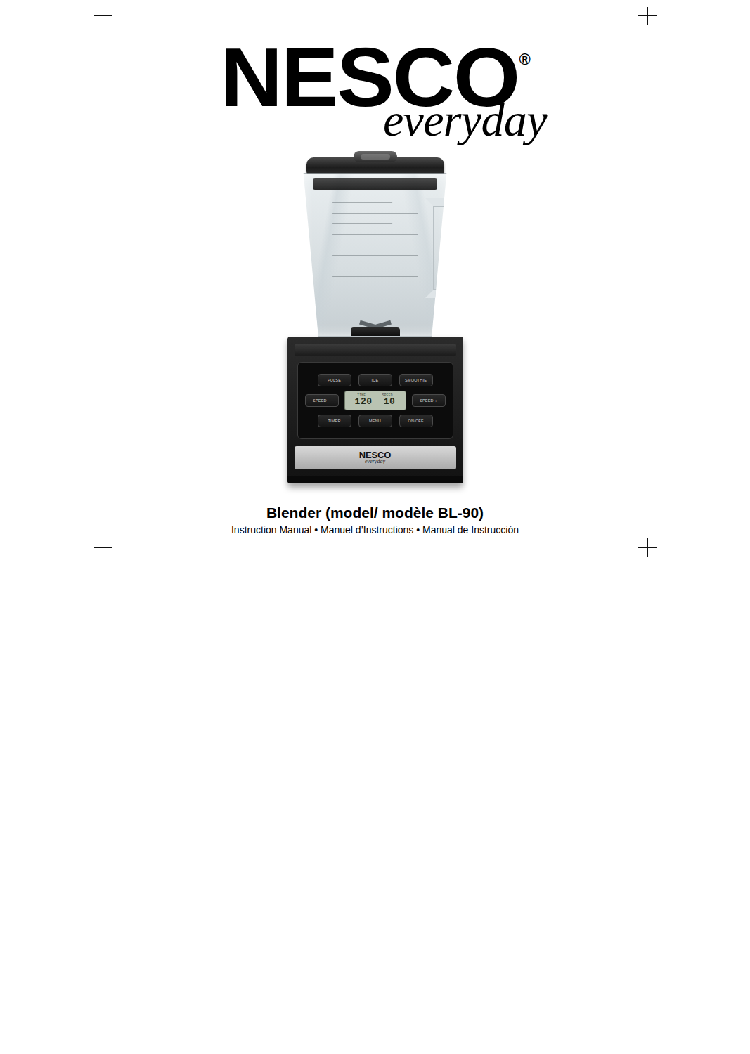NESCO® everyday
Pulse Ice Smoothie
Speed −
Time Speed
12010
Speed +
Timer Menu On/Off
NESCO
everyday
Blender (model/ modèle BL-90)
Instruction Manual • Manuel d’Instructions • Manual de Instrucción